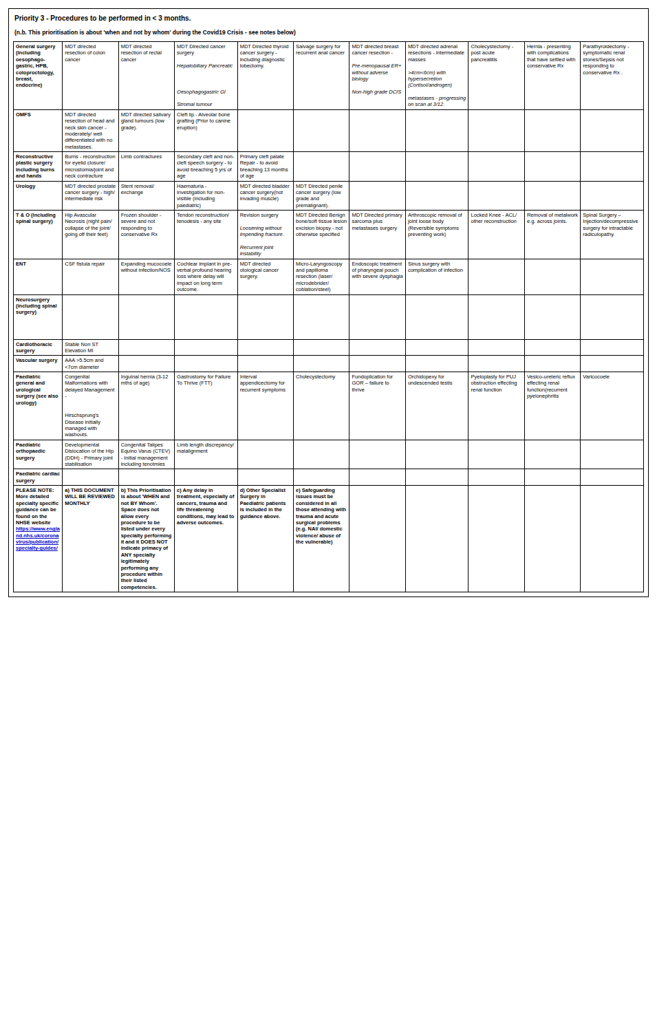Priority 3 - Procedures to be performed in < 3 months.
(n.b. This prioritisation is about 'when and not by whom' during the Covid19 Crisis - see notes below)
| General surgery (including oesophago-gastric, HPB, coloproctology, breast, endocrine) | MDT directed resection of colon cancer | MDT directed resection of rectal cancer | MDT Directed cancer surgery Hepatobiliary Pancreatic Oesophagogastric GI Stromal tumour | MDT Directed thyroid cancer surgery - including diagnostic lobectomy. | Salvage surgery for recurrent anal cancer | MDT directed breast cancer resection - Pre-menopausal ER+ without adverse biology Non-high grade DCIS | MDT directed adrenal resections - intermediate masses >4cm<6cm) with hypersecretion (Cortisol/androgen) metastases - progressing on scan at 3/12. | Cholecystectomy - post acute pancreatitis | Hernia - presenting with complications that have settled with conservative Rx | Parathyroidectomy - symptomatic renal stones/Sepsis not responding to conservative Rx . |
| OMFS | MDT directed resection of head and neck skin cancer - moderately/ well differentiated with no metastases. | MDT directed salivary gland tumours (low grade). | Cleft lip - Alveolar bone grafting (Prior to canine eruption) | | | | | | | |
| Reconstructive plastic surgery including burns and hands | Burns - reconstruction for eyelid closure/ microstomia/joint and neck contracture | Limb contractures | Secondary cleft and non-cleft speech surgery - to avoid breaching 5 yrs of age | Primary cleft palate Repair - to avoid breaching 13 months of age | | | | | | |
| Urology | MDT directed prostate cancer surgery - high/ intermediate risk | Stent removal/ exchange | Haematuria - investigation for non-visible (including paediatric) | MDT directed bladder cancer surgery(not invading muscle) | MDT Directed penile cancer surgery (low grade and premalignant). | | | | | |
| T & O (including spinal surgery) | Hip Avascular Necrosis (night pain/ collapse of the joint/ going off their feet) | Frozen shoulder - severe and not responding to conservative Rx | Tendon reconstruction/ tenodesis - any site | Revision surgery Loosening without impending fracture. Recurrent joint instability | MDT Directed Benign bone/soft tissue lesion excision biopsy - not otherwise specified | MDT Directed primary sarcoma plus metastases surgery | Arthroscopic removal of joint loose body (Reversible symptoms preventing work) | Locked Knee - ACL/ other reconstruction | Removal of metalwork e.g. across joints. | Spinal Surgery – Injection/decompressive surgery for intractable radiculopathy. |
| ENT | CSF fistula repair | Expanding mucocoele without infection/NOS | Cochlear implant in pre-verbal profound hearing loss where delay will impact on long term outcome. | MDT directed otological cancer surgery. | Micro-Laryngoscopy and papilloma resection (laser/ microdebrider/ coblation/steel) | Endoscopic treatment of pharyngeal pouch with severe dysphagia | Sinus surgery with complication of infection | | | |
| Neurosurgery (including spinal surgery) | | | | | | | | | | |
| Cardiothoracic surgery | Stable Non ST Elevation MI | | | | | | | | | |
| Vascular surgery | AAA >5.5cm and <7cm diameter | | | | | | | | | |
| Paediatric general and urological surgery (see also urology) | Congenital Malformations with delayed Management - Hirschsprung's Disease initially managed with washouts. | Inguinal hernia (3-12 mths of age) | Gastrostomy for Failure To Thrive (FTT) | Interval appendicectomy for recurrent symptoms | Cholecystectomy | Fundoplication for GOR – failure to thrive | Orchidopexy for undescended testis | Pyeloplasty for PUJ obstruction effecting renal function | Vesico-ureteric reflux effecting renal function(recurrent pyelonephritis | Varicocoele |
| Paediatric orthopaedic surgery | Developmental Dislocation of the Hip (DDH) - Primary joint stabilisation | Congenital Talipes Equino Varus (CTEV) - Initial management including tenotmies | Limb length discrepancy/ malalignment | | | | | | | |
| Paediatric cardiac surgery | | | | | | | | | | |
| PLEASE NOTE: More detailed specialty specific guidance can be found on the NHSE website https://www.england.nhs.uk/coronavirus/publication/specialty-guides/ | a) THIS DOCUMENT WILL BE REVIEWED MONTHLY | b) This Prioritisation is about 'WHEN and not BY Whom'. Space does not allow every procedure to be listed under every specialty performing it and it DOES NOT indicate primacy of ANY specialty legitimately performing any procedure within their listed competencies. | c) Any delay in treatment, especially of cancers, trauma and life threatening conditions, may lead to adverse outcomes. | d) Other Specialist Surgery in Paediatric patients is included in the guidance above. | e) Safeguarding issues must be considered in all those attending with trauma and acute surgical problems (e.g. NAI/ domestic violence/ abuse of the vulnerable) | | | | | |